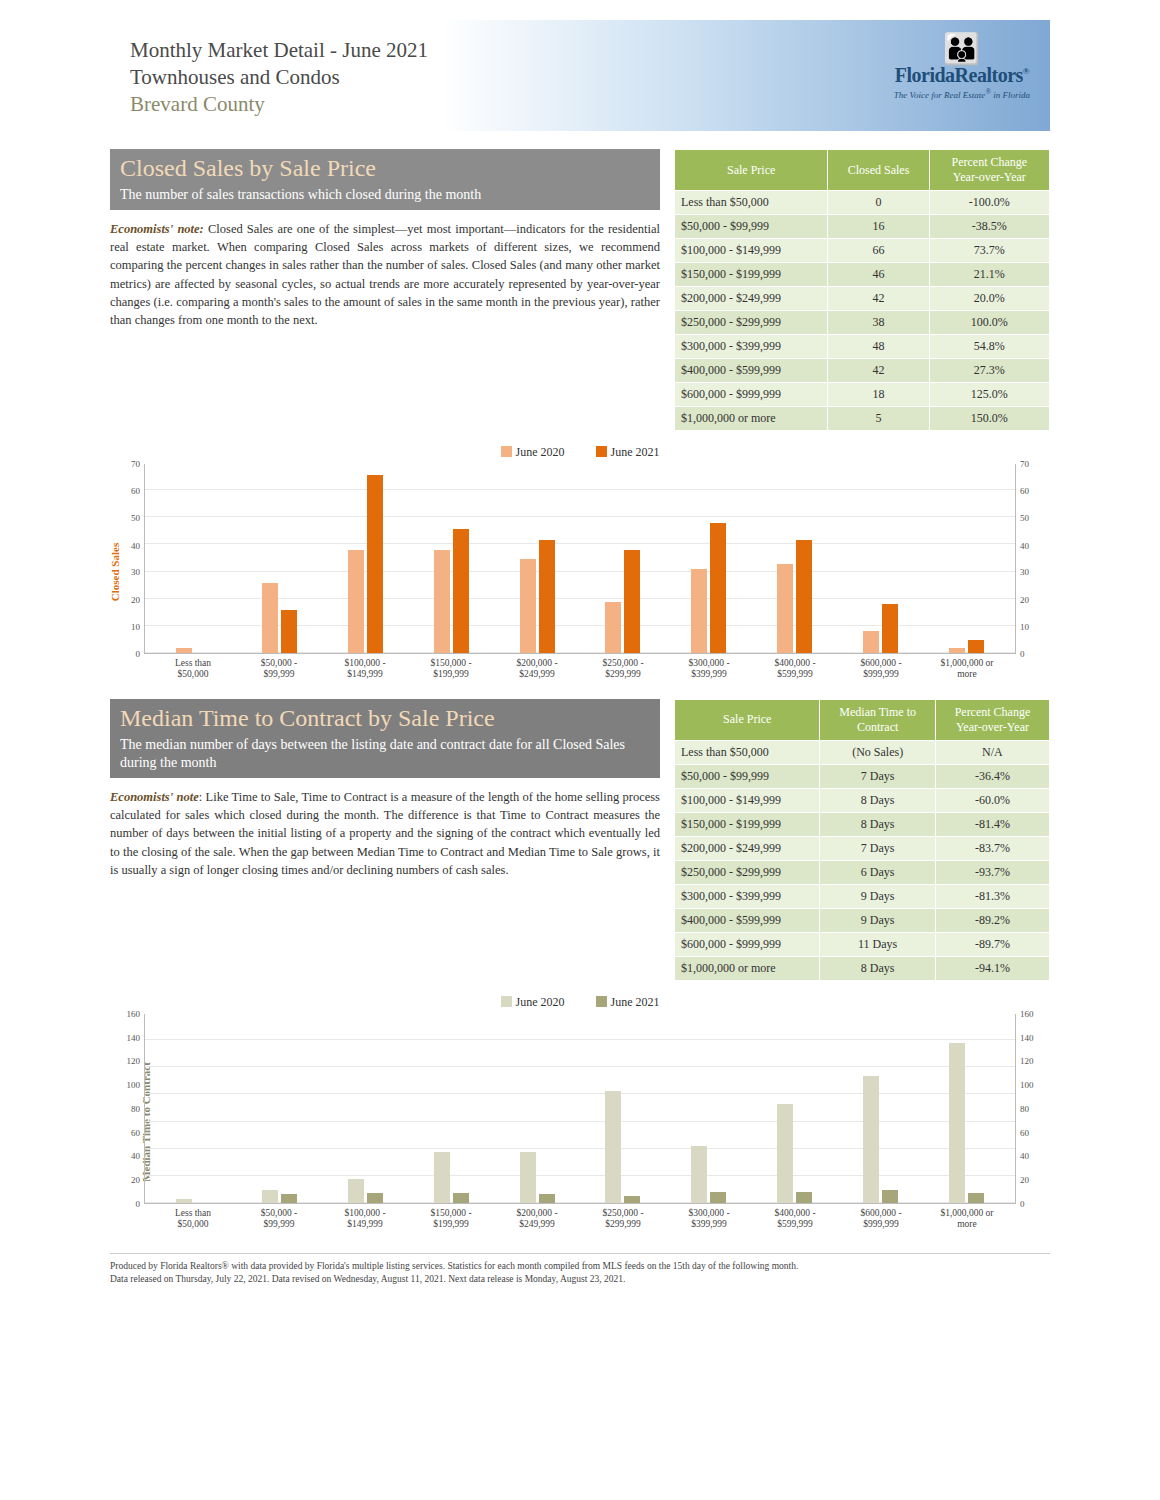Monthly Market Detail - June 2021
Townhouses and Condos
Brevard County
👪
FloridaRealtors®
The Voice for Real Estate® in Florida
Closed Sales by Sale Price
The number of sales transactions which closed during the month
Economists' note: Closed Sales are one of the simplest—yet most important—indicators for the residential real estate market. When comparing Closed Sales across markets of different sizes, we recommend comparing the percent changes in sales rather than the number of sales. Closed Sales (and many other market metrics) are affected by seasonal cycles, so actual trends are more accurately represented by year-over-year changes (i.e. comparing a month's sales to the amount of sales in the same month in the previous year), rather than changes from one month to the next.
| Sale Price | Closed Sales | Percent Change Year-over-Year |
| --- | --- | --- |
| Less than $50,000 | 0 | -100.0% |
| $50,000 - $99,999 | 16 | -38.5% |
| $100,000 - $149,999 | 66 | 73.7% |
| $150,000 - $199,999 | 46 | 21.1% |
| $200,000 - $249,999 | 42 | 20.0% |
| $250,000 - $299,999 | 38 | 100.0% |
| $300,000 - $399,999 | 48 | 54.8% |
| $400,000 - $599,999 | 42 | 27.3% |
| $600,000 - $999,999 | 18 | 125.0% |
| $1,000,000 or more | 5 | 150.0% |
June 2020 June 2021
Closed Sales
70 60 50 40 30 20 10 0
70 60 50 40 30 20 10 0
Less than
$50,000
$50,000 -
$99,999
$100,000 -
$149,999
$150,000 -
$199,999
$200,000 -
$249,999
$250,000 -
$299,999
$300,000 -
$399,999
$400,000 -
$599,999
$600,000 -
$999,999
$1,000,000 or
more
Median Time to Contract by Sale Price
The median number of days between the listing date and contract date for all Closed Sales during the month
Economists' note: Like Time to Sale, Time to Contract is a measure of the length of the home selling process calculated for sales which closed during the month. The difference is that Time to Contract measures the number of days between the initial listing of a property and the signing of the contract which eventually led to the closing of the sale. When the gap between Median Time to Contract and Median Time to Sale grows, it is usually a sign of longer closing times and/or declining numbers of cash sales.
| Sale Price | Median Time to Contract | Percent Change Year-over-Year |
| --- | --- | --- |
| Less than $50,000 | (No Sales) | N/A |
| $50,000 - $99,999 | 7 Days | -36.4% |
| $100,000 - $149,999 | 8 Days | -60.0% |
| $150,000 - $199,999 | 8 Days | -81.4% |
| $200,000 - $249,999 | 7 Days | -83.7% |
| $250,000 - $299,999 | 6 Days | -93.7% |
| $300,000 - $399,999 | 9 Days | -81.3% |
| $400,000 - $599,999 | 9 Days | -89.2% |
| $600,000 - $999,999 | 11 Days | -89.7% |
| $1,000,000 or more | 8 Days | -94.1% |
June 2020 June 2021
Median Time to Contract
160 140 120 100 80 60 40 20 0
160 140 120 100 80 60 40 20 0
Less than
$50,000
$50,000 -
$99,999
$100,000 -
$149,999
$150,000 -
$199,999
$200,000 -
$249,999
$250,000 -
$299,999
$300,000 -
$399,999
$400,000 -
$599,999
$600,000 -
$999,999
$1,000,000 or
more
Produced by Florida Realtors® with data provided by Florida's multiple listing services. Statistics for each month compiled from MLS feeds on the 15th day of the following month.
Data released on Thursday, July 22, 2021. Data revised on Wednesday, August 11, 2021. Next data release is Monday, August 23, 2021.